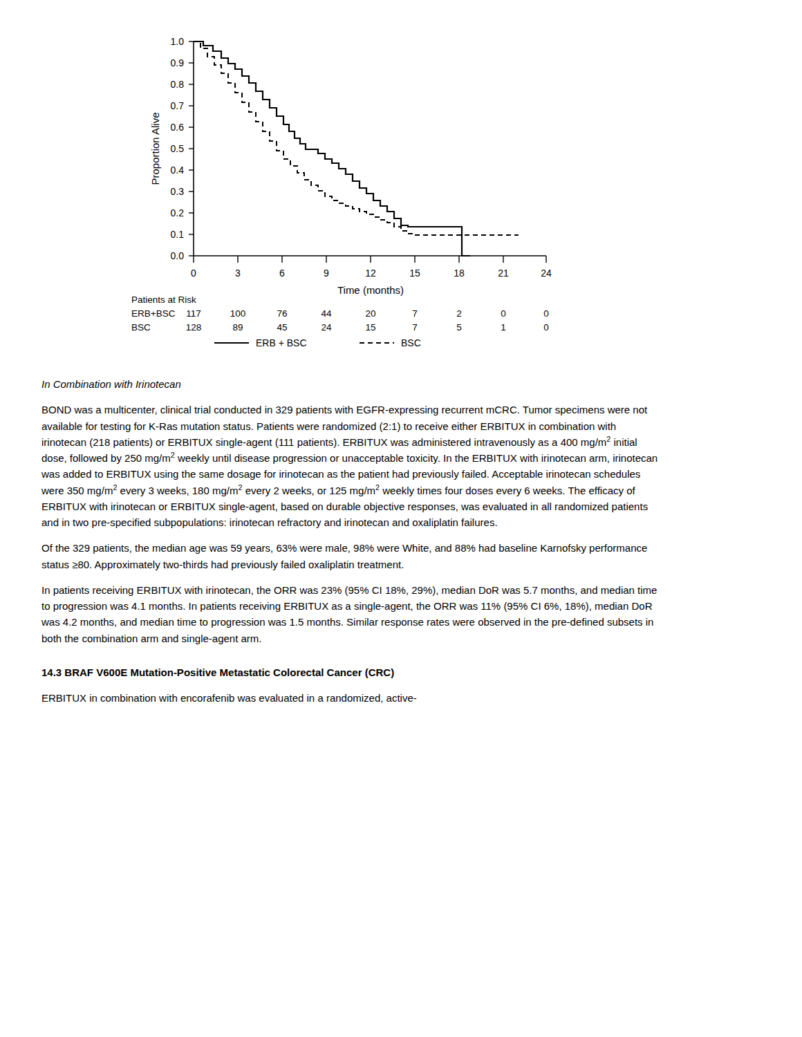1.0 0.9 0.8 0.7 0.6 0.5 0.4 0.3 0.2 0.1 0.0 Proportion Alive 0 3 6 9 12 15 18 21 24 Time (months) Patients at Risk ERB+BSC 117 100 76 44 20 7 2 0 0 BSC 128 89 45 24 15 7 5 1 0 ERB + BSC BSC
In Combination with Irinotecan
BOND was a multicenter, clinical trial conducted in 329 patients with EGFR-expressing recurrent mCRC. Tumor specimens were not available for testing for K-Ras mutation status. Patients were randomized (2:1) to receive either ERBITUX in combination with irinotecan (218 patients) or ERBITUX single-agent (111 patients). ERBITUX was administered intravenously as a 400 mg/m2 initial dose, followed by 250 mg/m2 weekly until disease progression or unacceptable toxicity. In the ERBITUX with irinotecan arm, irinotecan was added to ERBITUX using the same dosage for irinotecan as the patient had previously failed. Acceptable irinotecan schedules were 350 mg/m2 every 3 weeks, 180 mg/m2 every 2 weeks, or 125 mg/m2 weekly times four doses every 6 weeks. The efficacy of ERBITUX with irinotecan or ERBITUX single-agent, based on durable objective responses, was evaluated in all randomized patients and in two pre-specified subpopulations: irinotecan refractory and irinotecan and oxaliplatin failures.
Of the 329 patients, the median age was 59 years, 63% were male, 98% were White, and 88% had baseline Karnofsky performance status ≥80. Approximately two-thirds had previously failed oxaliplatin treatment.
In patients receiving ERBITUX with irinotecan, the ORR was 23% (95% CI 18%, 29%), median DoR was 5.7 months, and median time to progression was 4.1 months. In patients receiving ERBITUX as a single-agent, the ORR was 11% (95% CI 6%, 18%), median DoR was 4.2 months, and median time to progression was 1.5 months. Similar response rates were observed in the pre-defined subsets in both the combination arm and single-agent arm.
14.3 BRAF V600E Mutation-Positive Metastatic Colorectal Cancer (CRC)
ERBITUX in combination with encorafenib was evaluated in a randomized, active-